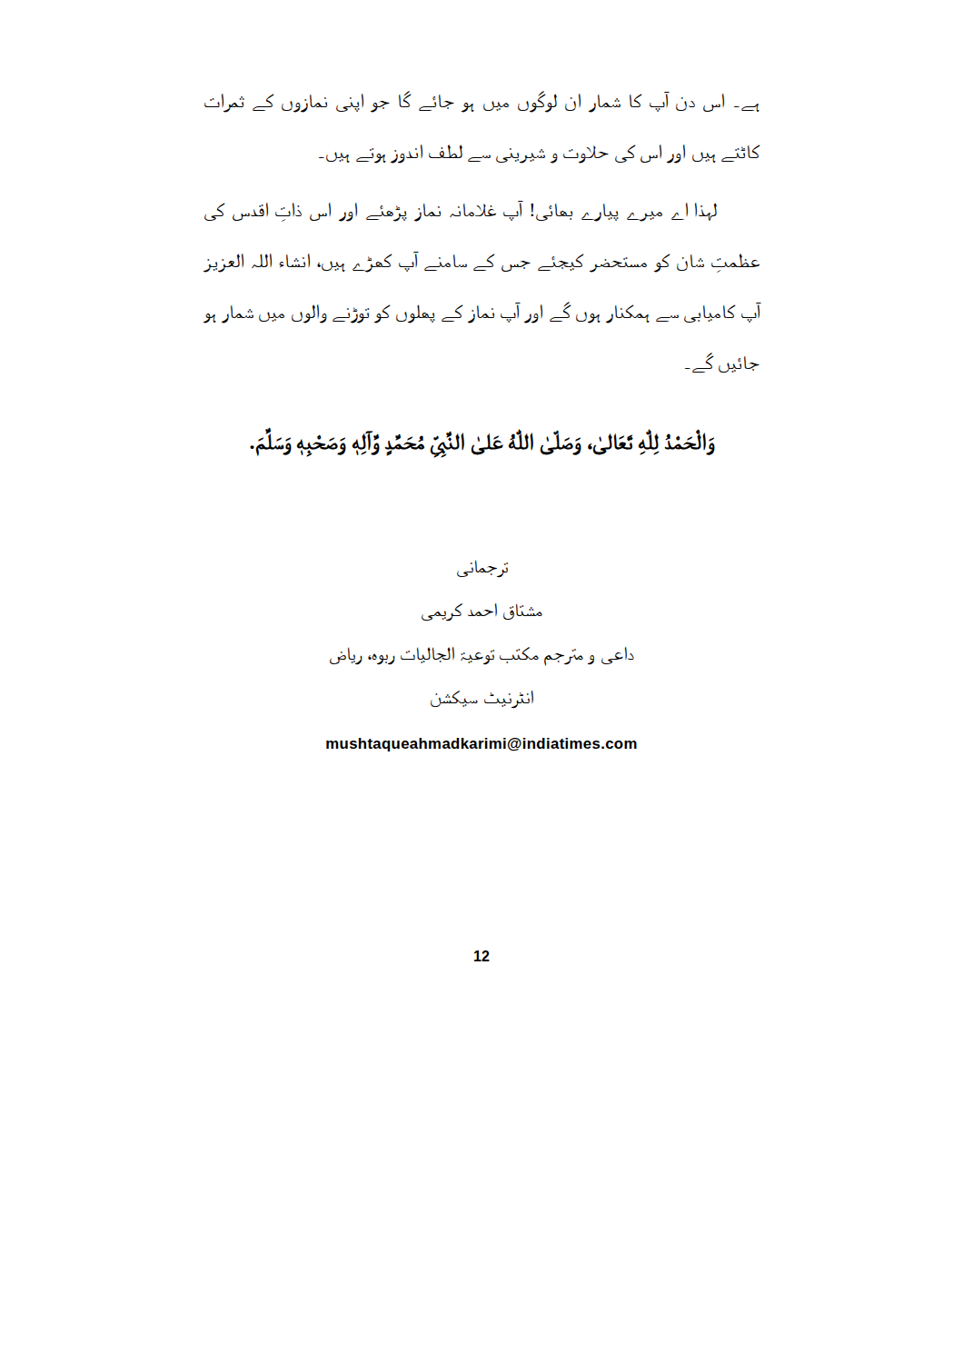ہے۔ اس دن آپ کا شمار ان لوگوں میں ہو جائے گا جو اپنی نمازوں کے ثمرات کاٹتے ہیں اور اس کی حلاوت و شیرینی سے لطف اندوز ہوتے ہیں۔
لہذا اے میرے پیارے بھائی! آپ غلامانہ نماز پڑھئے اور اس ذاتِ اقدس کی عظمتِ شان کو مستحضر کیجئے جس کے سامنے آپ کھڑے ہیں، انشاء اللہ العزیز آپ کامیابی سے ہمکنار ہوں گے اور آپ نماز کے پھلوں کو توڑنے والوں میں شمار ہو جائیں گے۔
وَالْحَمْدُ لِلّٰهِ تَعَالىٰ، وَصَلّىٰ اللّٰهُ عَلىٰ النَّبِىِّ مُحَمَّدٍ وَّآلِهٖ وَصَحْبِهٖ وَسَلَّمَ.
ترجمانی مشتاق احمد کریمی داعی و مترجم مکتب توعیۃ الجالیات ربوہ، ریاض انٹرنیٹ سیکشن
mushtaqueahmadkarimi@indiatimes.com
12